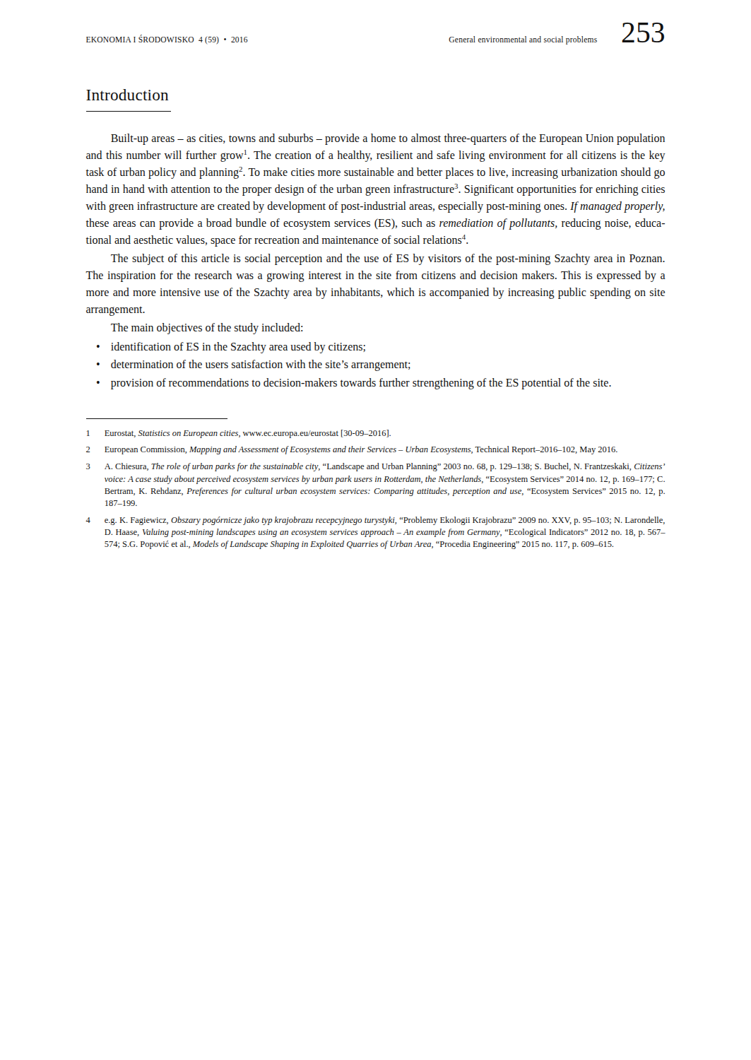Ekonomia i środowisko 4 (59) • 2016
General environmental and social problems
253
Introduction
Built-up areas – as cities, towns and suburbs – provide a home to almost three-quarters of the European Union population and this number will further grow1. The creation of a healthy, resilient and safe living environment for all citizens is the key task of urban policy and planning2. To make cities more sustainable and better places to live, increasing urbanization should go hand in hand with attention to the proper design of the urban green infrastructure3. Significant opportunities for enriching cities with green infrastructure are created by development of post-industrial areas, especially post-mining ones. If managed properly, these areas can provide a broad bundle of ecosystem services (ES), such as remediation of pollutants, reducing noise, educational and aesthetic values, space for recreation and maintenance of social relations4.
The subject of this article is social perception and the use of ES by visitors of the post-mining Szachty area in Poznan. The inspiration for the research was a growing interest in the site from citizens and decision makers. This is expressed by a more and more intensive use of the Szachty area by inhabitants, which is accompanied by increasing public spending on site arrangement.
The main objectives of the study included:
identification of ES in the Szachty area used by citizens;
determination of the users satisfaction with the site’s arrangement;
provision of recommendations to decision-makers towards further strengthening of the ES potential of the site.
Eurostat, Statistics on European cities, www.ec.europa.eu/eurostat [30-09–2016].
European Commission, Mapping and Assessment of Ecosystems and their Services – Urban Ecosystems, Technical Report–2016–102, May 2016.
A. Chiesura, The role of urban parks for the sustainable city, “Landscape and Urban Planning” 2003 no. 68, p. 129–138; S. Buchel, N. Frantzeskaki, Citizens’ voice: A case study about perceived ecosystem services by urban park users in Rotterdam, the Netherlands, “Ecosystem Services” 2014 no. 12, p. 169–177; C. Bertram, K. Rehdanz, Preferences for cultural urban ecosystem services: Comparing attitudes, perception and use, “Ecosystem Services” 2015 no. 12, p. 187–199.
e.g. K. Fagiewicz, Obszary pogórnicze jako typ krajobrazu recepcyjnego turystyki, “Problemy Ekologii Krajobrazu” 2009 no. XXV, p. 95–103; N. Larondelle, D. Haase, Valuing post-mining landscapes using an ecosystem services approach – An example from Germany, “Ecological Indicators” 2012 no. 18, p. 567–574; S.G. Popović et al., Models of Landscape Shaping in Exploited Quarries of Urban Area, “Procedia Engineering” 2015 no. 117, p. 609–615.